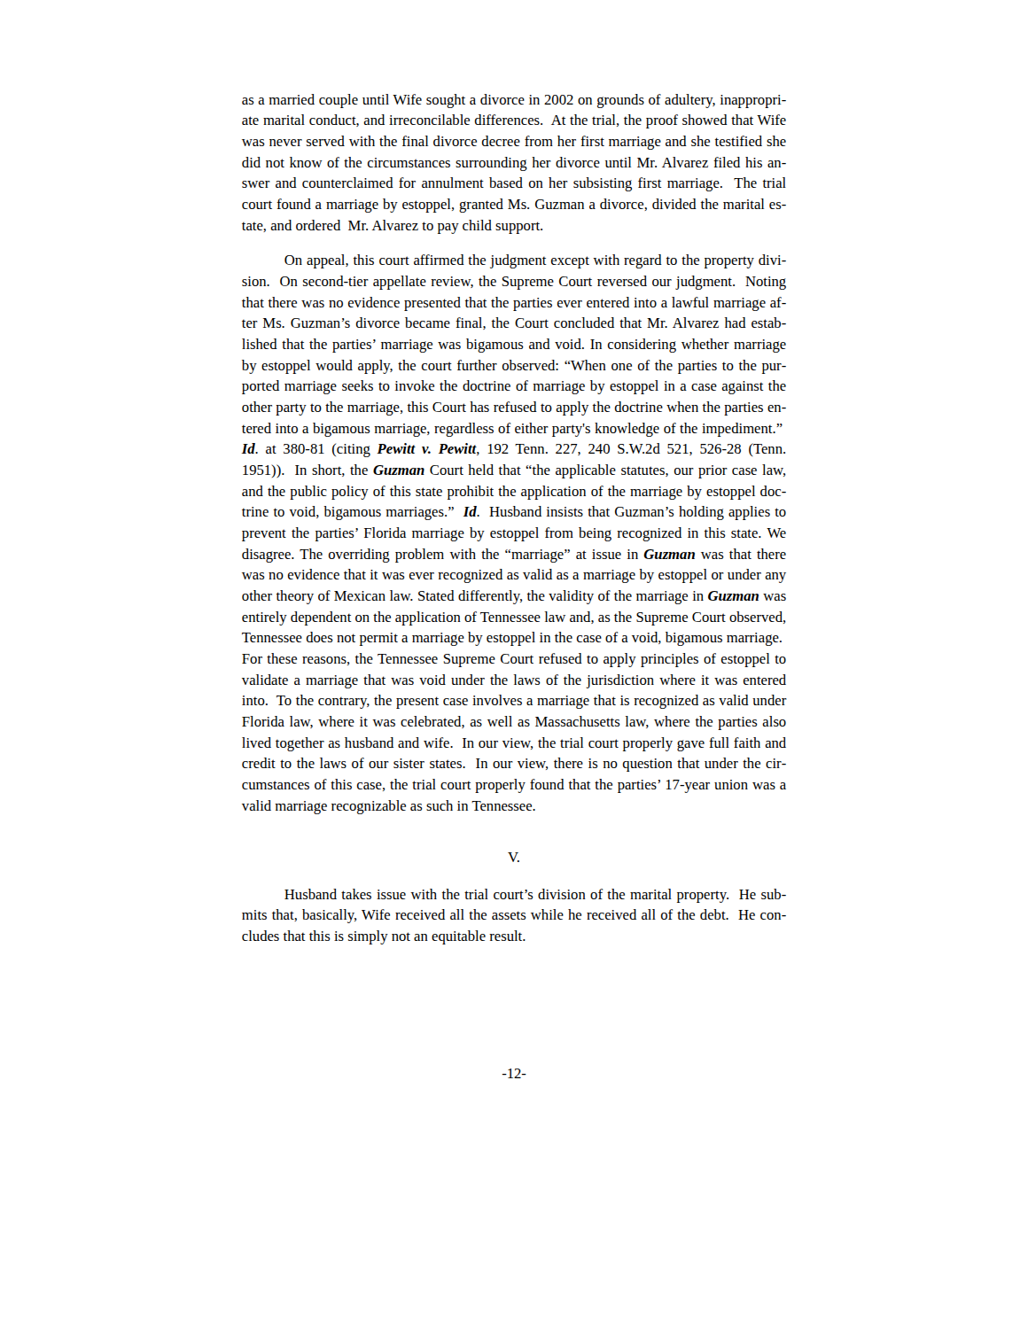as a married couple until Wife sought a divorce in 2002 on grounds of adultery, inappropriate marital conduct, and irreconcilable differences. At the trial, the proof showed that Wife was never served with the final divorce decree from her first marriage and she testified she did not know of the circumstances surrounding her divorce until Mr. Alvarez filed his answer and counterclaimed for annulment based on her subsisting first marriage. The trial court found a marriage by estoppel, granted Ms. Guzman a divorce, divided the marital estate, and ordered Mr. Alvarez to pay child support.
On appeal, this court affirmed the judgment except with regard to the property division. On second-tier appellate review, the Supreme Court reversed our judgment. Noting that there was no evidence presented that the parties ever entered into a lawful marriage after Ms. Guzman’s divorce became final, the Court concluded that Mr. Alvarez had established that the parties’ marriage was bigamous and void. In considering whether marriage by estoppel would apply, the court further observed: “When one of the parties to the purported marriage seeks to invoke the doctrine of marriage by estoppel in a case against the other party to the marriage, this Court has refused to apply the doctrine when the parties entered into a bigamous marriage, regardless of either party's knowledge of the impediment.” Id. at 380-81 (citing Pewitt v. Pewitt, 192 Tenn. 227, 240 S.W.2d 521, 526-28 (Tenn. 1951)). In short, the Guzman Court held that “the applicable statutes, our prior case law, and the public policy of this state prohibit the application of the marriage by estoppel doctrine to void, bigamous marriages.” Id. Husband insists that Guzman’s holding applies to prevent the parties’ Florida marriage by estoppel from being recognized in this state. We disagree. The overriding problem with the “marriage” at issue in Guzman was that there was no evidence that it was ever recognized as valid as a marriage by estoppel or under any other theory of Mexican law. Stated differently, the validity of the marriage in Guzman was entirely dependent on the application of Tennessee law and, as the Supreme Court observed, Tennessee does not permit a marriage by estoppel in the case of a void, bigamous marriage. For these reasons, the Tennessee Supreme Court refused to apply principles of estoppel to validate a marriage that was void under the laws of the jurisdiction where it was entered into. To the contrary, the present case involves a marriage that is recognized as valid under Florida law, where it was celebrated, as well as Massachusetts law, where the parties also lived together as husband and wife. In our view, the trial court properly gave full faith and credit to the laws of our sister states. In our view, there is no question that under the circumstances of this case, the trial court properly found that the parties’ 17-year union was a valid marriage recognizable as such in Tennessee.
V.
Husband takes issue with the trial court’s division of the marital property. He submits that, basically, Wife received all the assets while he received all of the debt. He concludes that this is simply not an equitable result.
-12-